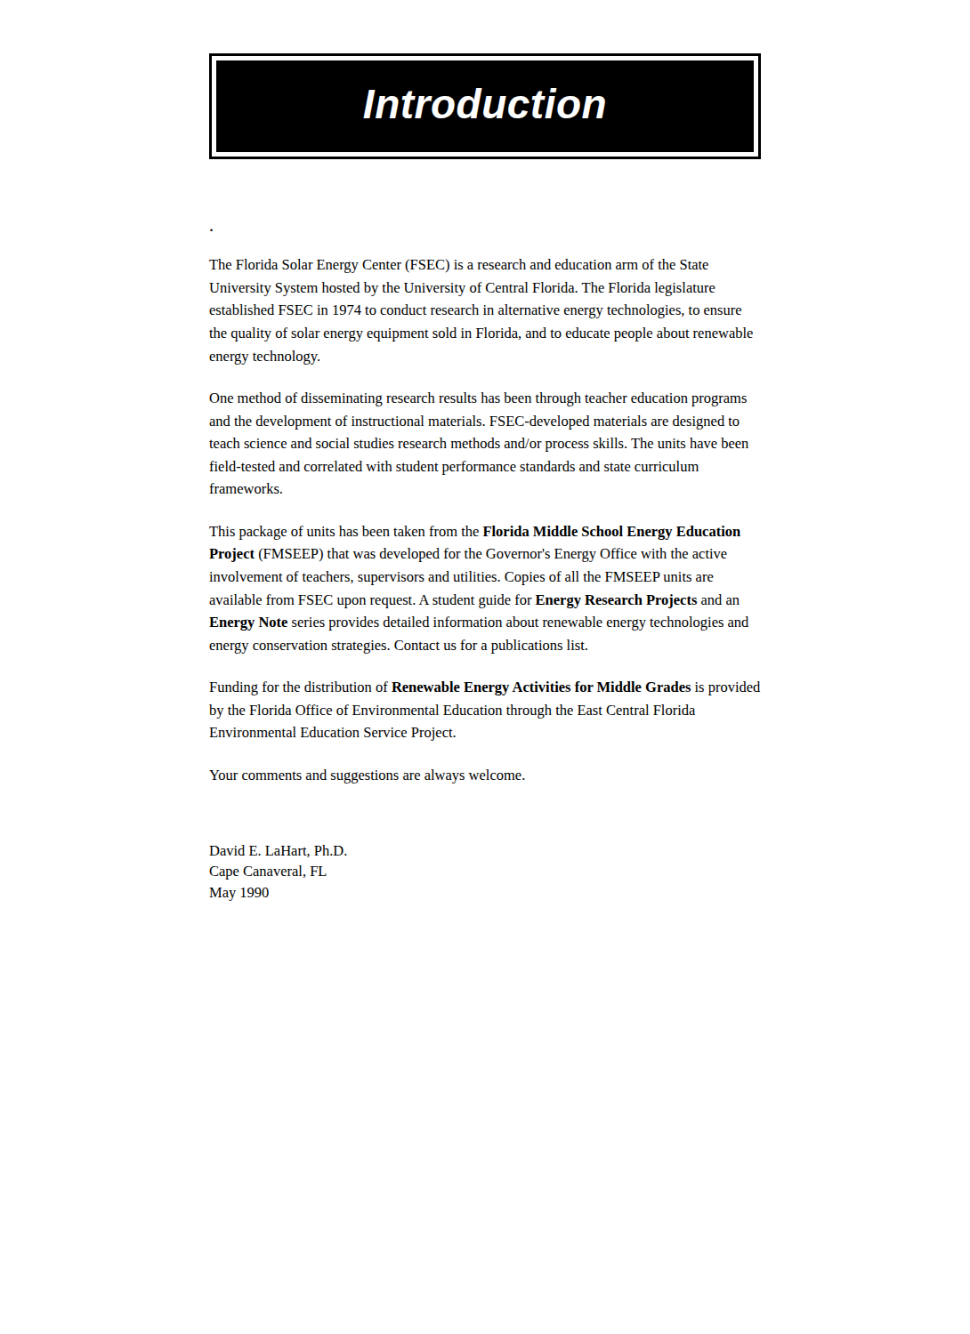Introduction
.
The Florida Solar Energy Center (FSEC) is a research and education arm of the State University System hosted by the University of Central Florida. The Florida legislature established FSEC in 1974 to conduct research in alternative energy technologies, to ensure the quality of solar energy equipment sold in Florida, and to educate people about renewable energy technology.
One method of disseminating research results has been through teacher education programs and the development of instructional materials. FSEC-developed materials are designed to teach science and social studies research methods and/or process skills. The units have been field-tested and correlated with student performance standards and state curriculum frameworks.
This package of units has been taken from the Florida Middle School Energy Education Project (FMSEEP) that was developed for the Governor's Energy Office with the active involvement of teachers, supervisors and utilities. Copies of all the FMSEEP units are available from FSEC upon request. A student guide for Energy Research Projects and an Energy Note series provides detailed information about renewable energy technologies and energy conservation strategies. Contact us for a publications list.
Funding for the distribution of Renewable Energy Activities for Middle Grades is provided by the Florida Office of Environmental Education through the East Central Florida Environmental Education Service Project.
Your comments and suggestions are always welcome.
David E. LaHart, Ph.D.
Cape Canaveral, FL
May 1990